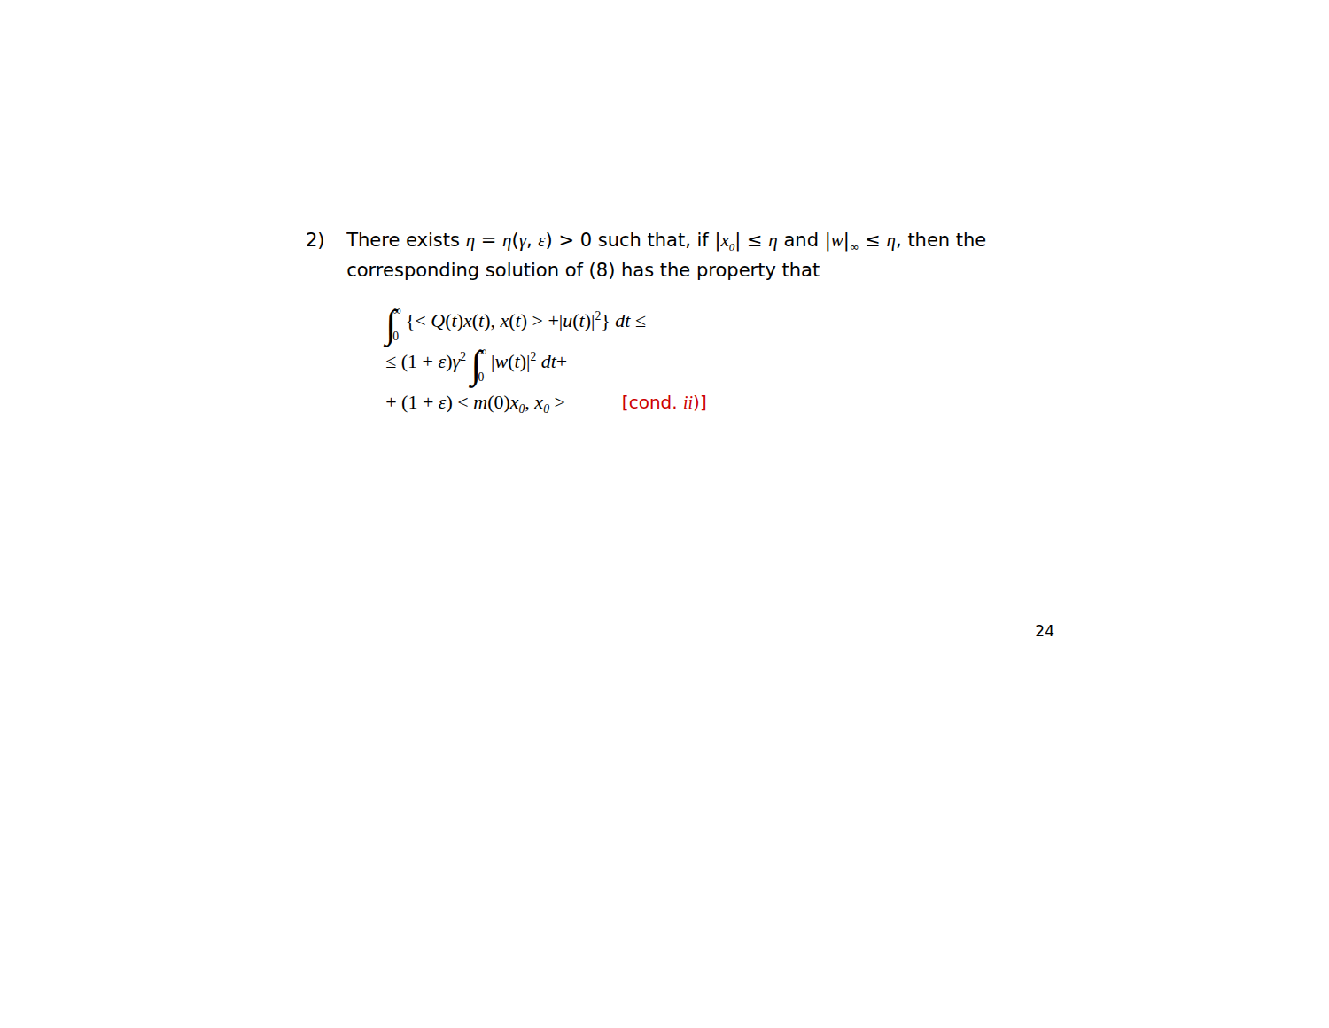2) There exists η = η(γ, ε) > 0 such that, if |x0| ≤ η and |w|∞ ≤ η, then the corresponding solution of (8) has the property that
∫∞0{< Q(t)x(t), x(t) > +|u(t)|2} dt ≤
≤ (1 + ε)γ2 ∫∞0|w(t)|2 dt+
+ (1 + ε) < m(0)x0, x0 >[cond. ii)]
24